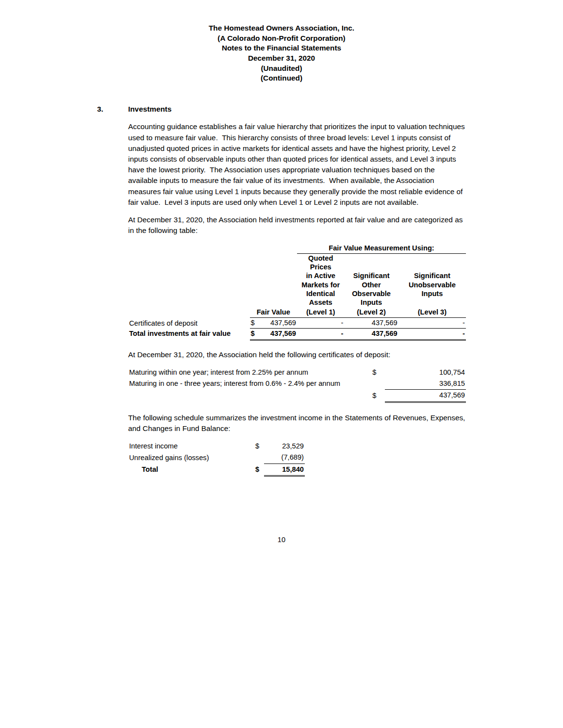The Homestead Owners Association, Inc.
(A Colorado Non-Profit Corporation)
Notes to the Financial Statements
December 31, 2020
(Unaudited)
(Continued)
3. Investments
Accounting guidance establishes a fair value hierarchy that prioritizes the input to valuation techniques used to measure fair value. This hierarchy consists of three broad levels: Level 1 inputs consist of unadjusted quoted prices in active markets for identical assets and have the highest priority, Level 2 inputs consists of observable inputs other than quoted prices for identical assets, and Level 3 inputs have the lowest priority. The Association uses appropriate valuation techniques based on the available inputs to measure the fair value of its investments. When available, the Association measures fair value using Level 1 inputs because they generally provide the most reliable evidence of fair value. Level 3 inputs are used only when Level 1 or Level 2 inputs are not available.
At December 31, 2020, the Association held investments reported at fair value and are categorized as in the following table:
| | | | Fair Value Measurement Using: |
| | | | Quoted Prices | | |
| | | | in Active | Significant | Significant |
| | | | Markets for | Other | Unobservable |
| | | | Identical | Observable | Inputs |
| | | | Assets | Inputs | |
| | Fair Value | (Level 1) | (Level 2) | (Level 3) |
| Certificates of deposit | $ | 437,569 | - | 437,569 | - |
| Total investments at fair value | $ | 437,569 | - | 437,569 | - |
At December 31, 2020, the Association held the following certificates of deposit:
| Maturing within one year; interest from 2.25% per annum | $ | 100,754 |
| Maturing in one - three years; interest from 0.6% - 2.4% per annum | | 336,815 |
| | $ | 437,569 |
The following schedule summarizes the investment income in the Statements of Revenues, Expenses, and Changes in Fund Balance:
| Interest income | $ | 23,529 |
| Unrealized gains (losses) | | (7,689) |
| Total | $ | 15,840 |
10